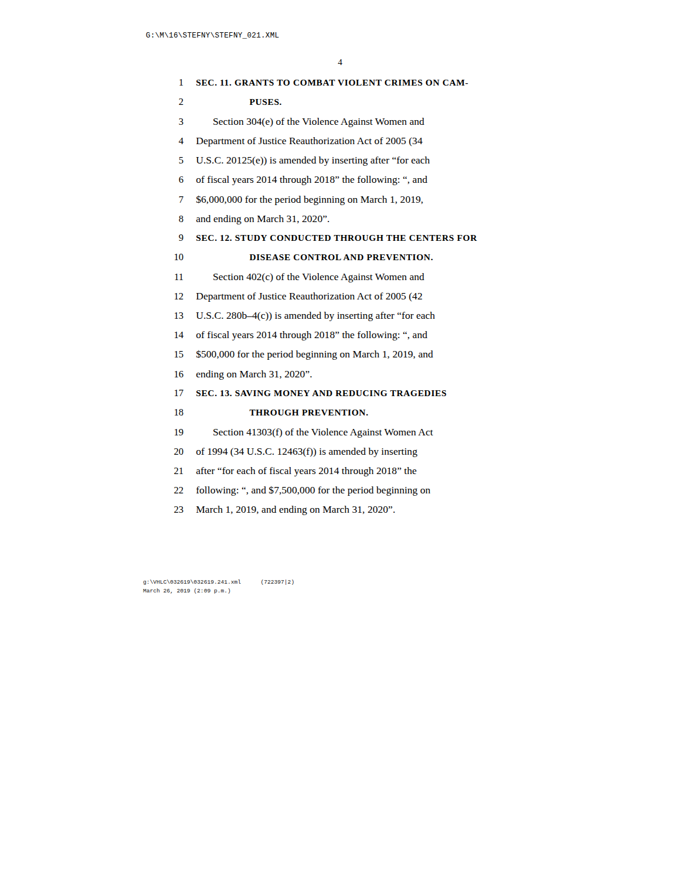G:\M\16\STEFNY\STEFNY_021.XML
4
1
SEC. 11. GRANTS TO COMBAT VIOLENT CRIMES ON CAM-
2
PUSES.
3
Section 304(e) of the Violence Against Women and
4
Department of Justice Reauthorization Act of 2005 (34
5
U.S.C. 20125(e)) is amended by inserting after “for each
6
of fiscal years 2014 through 2018” the following: “, and
7
$6,000,000 for the period beginning on March 1, 2019,
8
and ending on March 31, 2020”.
9
SEC. 12. STUDY CONDUCTED THROUGH THE CENTERS FOR
10
DISEASE CONTROL AND PREVENTION.
11
Section 402(c) of the Violence Against Women and
12
Department of Justice Reauthorization Act of 2005 (42
13
U.S.C. 280b–4(c)) is amended by inserting after “for each
14
of fiscal years 2014 through 2018” the following: “, and
15
$500,000 for the period beginning on March 1, 2019, and
16
ending on March 31, 2020”.
17
SEC. 13. SAVING MONEY AND REDUCING TRAGEDIES
18
THROUGH PREVENTION.
19
Section 41303(f) of the Violence Against Women Act
20
of 1994 (34 U.S.C. 12463(f)) is amended by inserting
21
after “for each of fiscal years 2014 through 2018” the
22
following: “, and $7,500,000 for the period beginning on
23
March 1, 2019, and ending on March 31, 2020”.
g:\VHLC\032619\032619.241.xml
(722397|2)
March 26, 2019 (2:09 p.m.)